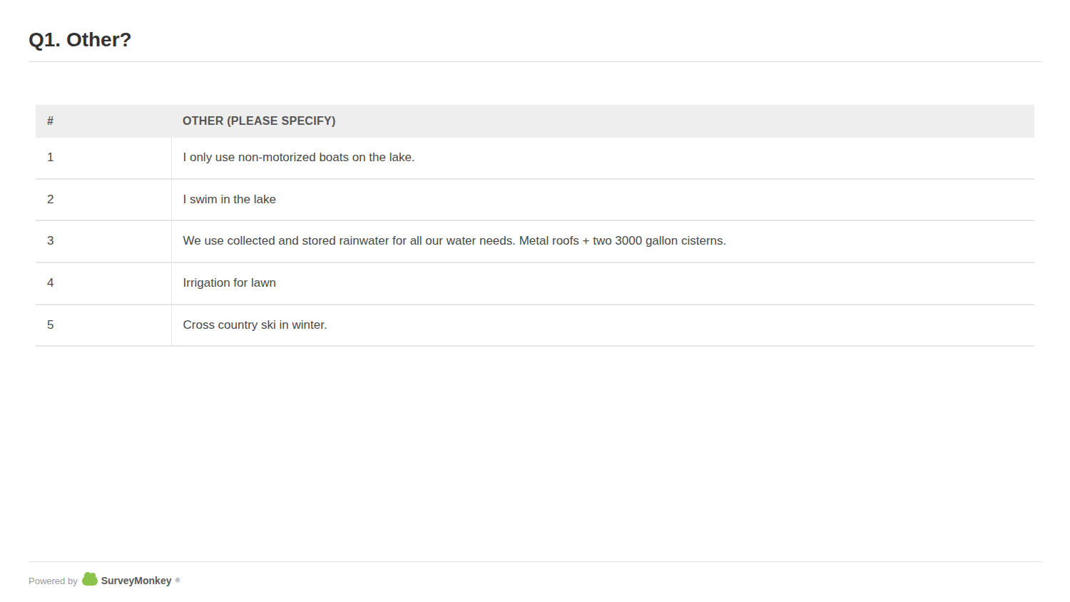Q1. Other?
| # | OTHER (PLEASE SPECIFY) |
| --- | --- |
| 1 | I only use non-motorized boats on the lake. |
| 2 | I swim in the lake |
| 3 | We use collected and stored rainwater for all our water needs. Metal roofs + two 3000 gallon cisterns. |
| 4 | Irrigation for lawn |
| 5 | Cross country ski in winter. |
Powered by SurveyMonkey®